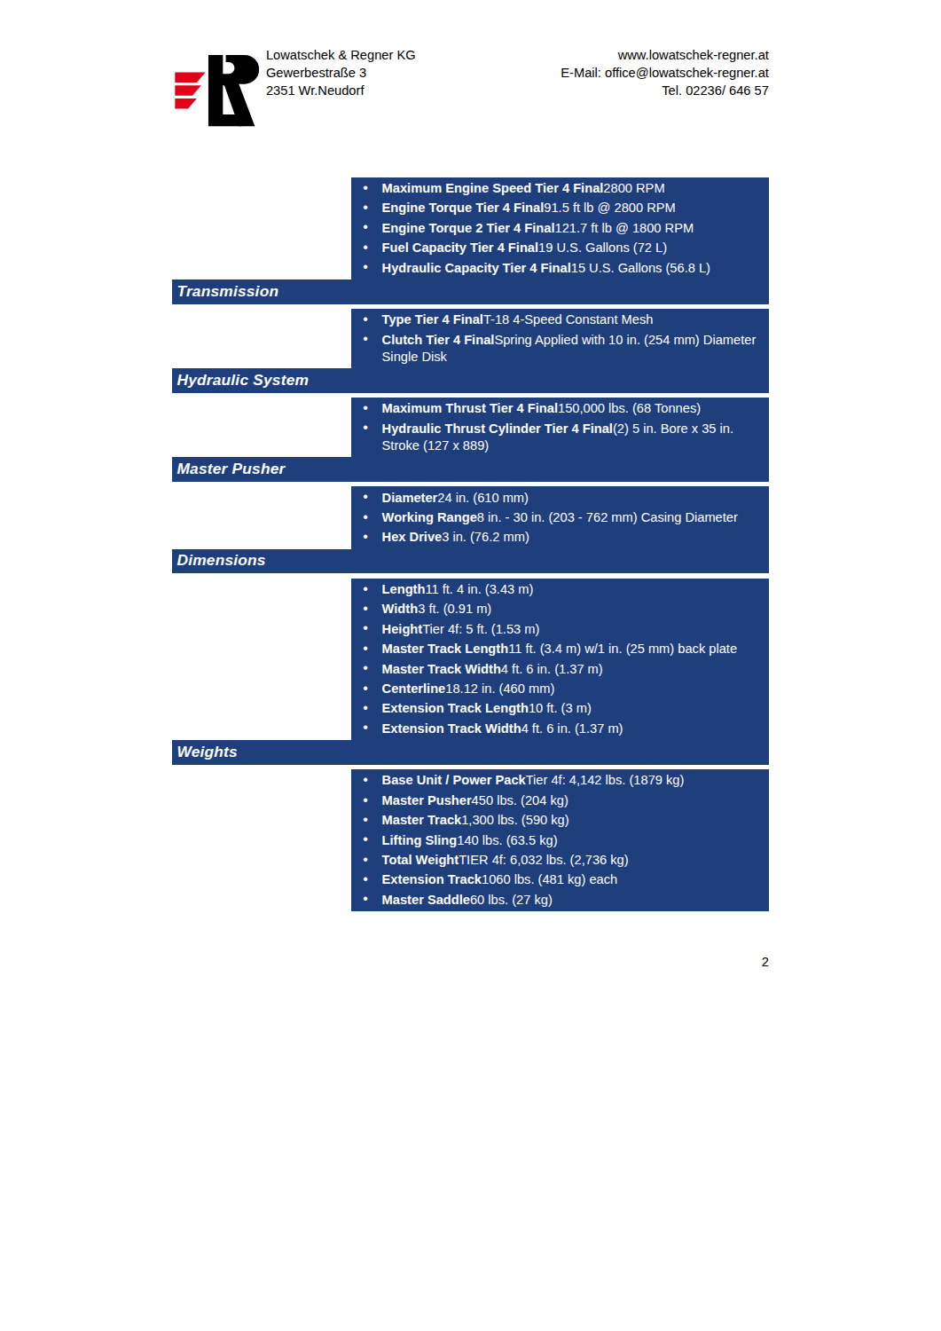Lowatschek & Regner KG
Gewerbestraße 3
2351 Wr.Neudorf
www.lowatschek-regner.at
E-Mail: office@lowatschek-regner.at
Tel. 02236/ 646 57
| | Maximum Engine Speed Tier 4 Final 2800 RPM Engine Torque Tier 4 Final 91.5 ft lb @ 2800 RPM Engine Torque 2 Tier 4 Final 121.7 ft lb @ 1800 RPM Fuel Capacity Tier 4 Final 19 U.S. Gallons (72 L) Hydraulic Capacity Tier 4 Final 15 U.S. Gallons (56.8 L) |
| Transmission | |
| | Type Tier 4 Final T-18 4-Speed Constant Mesh Clutch Tier 4 Final Spring Applied with 10 in. (254 mm) Diameter Single Disk |
| Hydraulic System | |
| | Maximum Thrust Tier 4 Final 150,000 lbs. (68 Tonnes) Hydraulic Thrust Cylinder Tier 4 Final (2) 5 in. Bore x 35 in. Stroke (127 x 889) |
| Master Pusher | |
| | Diameter 24 in. (610 mm) Working Range 8 in. - 30 in. (203 - 762 mm) Casing Diameter Hex Drive 3 in. (76.2 mm) |
| Dimensions | |
| | Length 11 ft. 4 in. (3.43 m) Width 3 ft. (0.91 m) Height Tier 4f: 5 ft. (1.53 m) Master Track Length 11 ft. (3.4 m) w/1 in. (25 mm) back plate Master Track Width 4 ft. 6 in. (1.37 m) Centerline 18.12 in. (460 mm) Extension Track Length 10 ft. (3 m) Extension Track Width 4 ft. 6 in. (1.37 m) |
| Weights | |
| | Base Unit / Power Pack Tier 4f: 4,142 lbs. (1879 kg) Master Pusher 450 lbs. (204 kg) Master Track 1,300 lbs. (590 kg) Lifting Sling 140 lbs. (63.5 kg) Total Weight TIER 4f: 6,032 lbs. (2,736 kg) Extension Track 1060 lbs. (481 kg) each Master Saddle 60 lbs. (27 kg) |
2